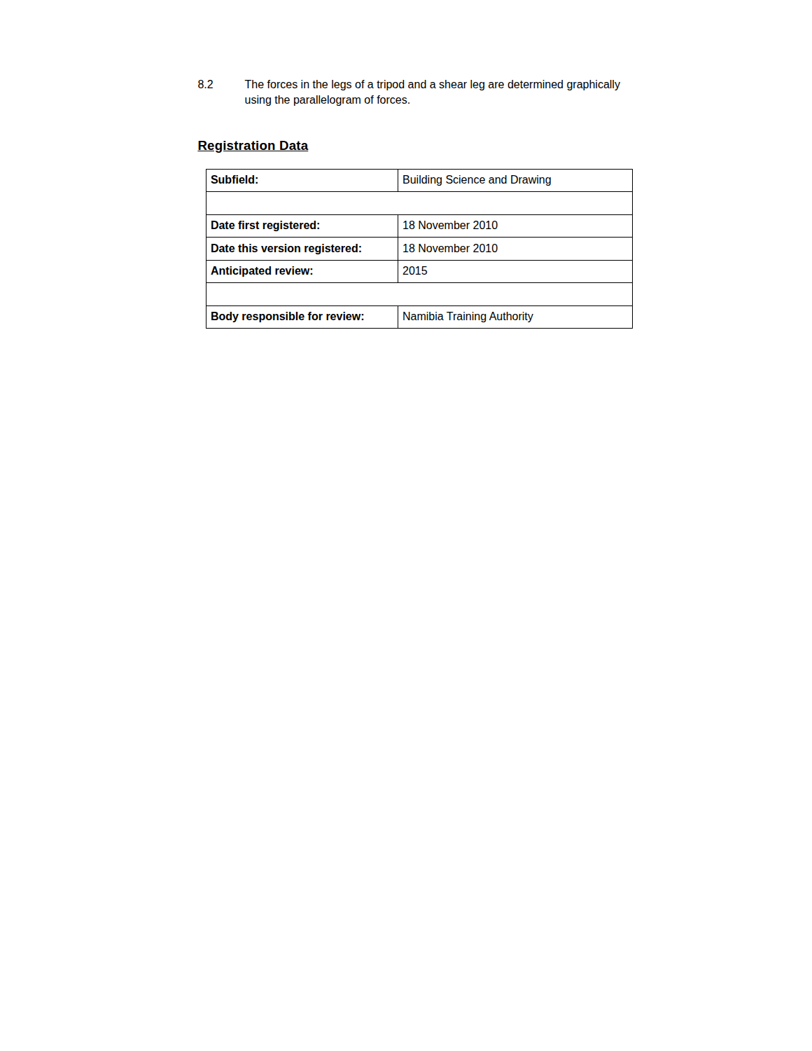8.2
The forces in the legs of a tripod and a shear leg are determined graphically using the parallelogram of forces.
Registration Data
| Subfield: | Building Science and Drawing |
| Date first registered: | 18 November 2010 |
| Date this version registered: | 18 November 2010 |
| Anticipated review: | 2015 |
| Body responsible for review: | Namibia Training Authority |